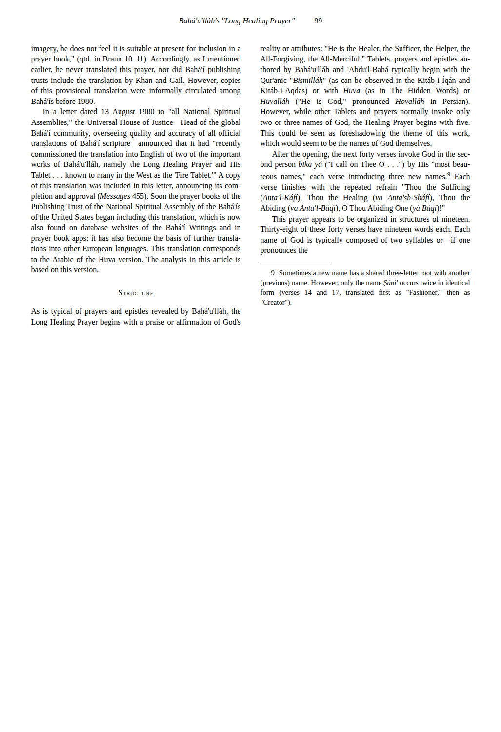Bahá'u'lláh's "Long Healing Prayer" 99
imagery, he does not feel it is suitable at present for inclusion in a prayer book," (qtd. in Braun 10–11). Accordingly, as I mentioned earlier, he never translated this prayer, nor did Bahá'í publishing trusts include the translation by Khan and Gail. However, copies of this provisional translation were informally circulated among Bahá'ís before 1980.
In a letter dated 13 August 1980 to "all National Spiritual Assemblies," the Universal House of Justice—Head of the global Bahá'í community, overseeing quality and accuracy of all official translations of Bahá'í scripture—announced that it had "recently commissioned the translation into English of two of the important works of Bahá'u'lláh, namely the Long Healing Prayer and His Tablet . . . known to many in the West as the 'Fire Tablet.'" A copy of this translation was included in this letter, announcing its completion and approval (Messages 455). Soon the prayer books of the Publishing Trust of the National Spiritual Assembly of the Bahá'ís of the United States began including this translation, which is now also found on database websites of the Bahá'í Writings and in prayer book apps; it has also become the basis of further translations into other European languages. This translation corresponds to the Arabic of the Huva version. The analysis in this article is based on this version.
Structure
As is typical of prayers and epistles revealed by Bahá'u'lláh, the Long Healing Prayer begins with a praise or affirmation of God's reality or attributes: "He is the Healer, the Sufficer, the Helper, the All-Forgiving, the All-Merciful." Tablets, prayers and epistles authored by Bahá'u'lláh and 'Abdu'l-Bahá typically begin with the Qur'anic "Bismilláh" (as can be observed in the Kitáb-i-Íqán and Kitáb-i-Aqdas) or with Huva (as in The Hidden Words) or Huvalláh ("He is God," pronounced Hovalláh in Persian). However, while other Tablets and prayers normally invoke only two or three names of God, the Healing Prayer begins with five. This could be seen as foreshadowing the theme of this work, which would seem to be the names of God themselves.
After the opening, the next forty verses invoke God in the second person bika yá ("I call on Thee O . . .") by His "most beauteous names," each verse introducing three new names.9 Each verse finishes with the repeated refrain "Thou the Sufficing (Anta'l-Káfí), Thou the Healing (va Anta'sh-Sháfí), Thou the Abiding (va Anta'l-Báqí), O Thou Abiding One (yá Báqí)!"
This prayer appears to be organized in structures of nineteen. Thirty-eight of these forty verses have nineteen words each. Each name of God is typically composed of two syllables or—if one pronounces the
9 Sometimes a new name has a shared three-letter root with another (previous) name. However, only the name Ṣáni' occurs twice in identical form (verses 14 and 17, translated first as "Fashioner," then as "Creator").